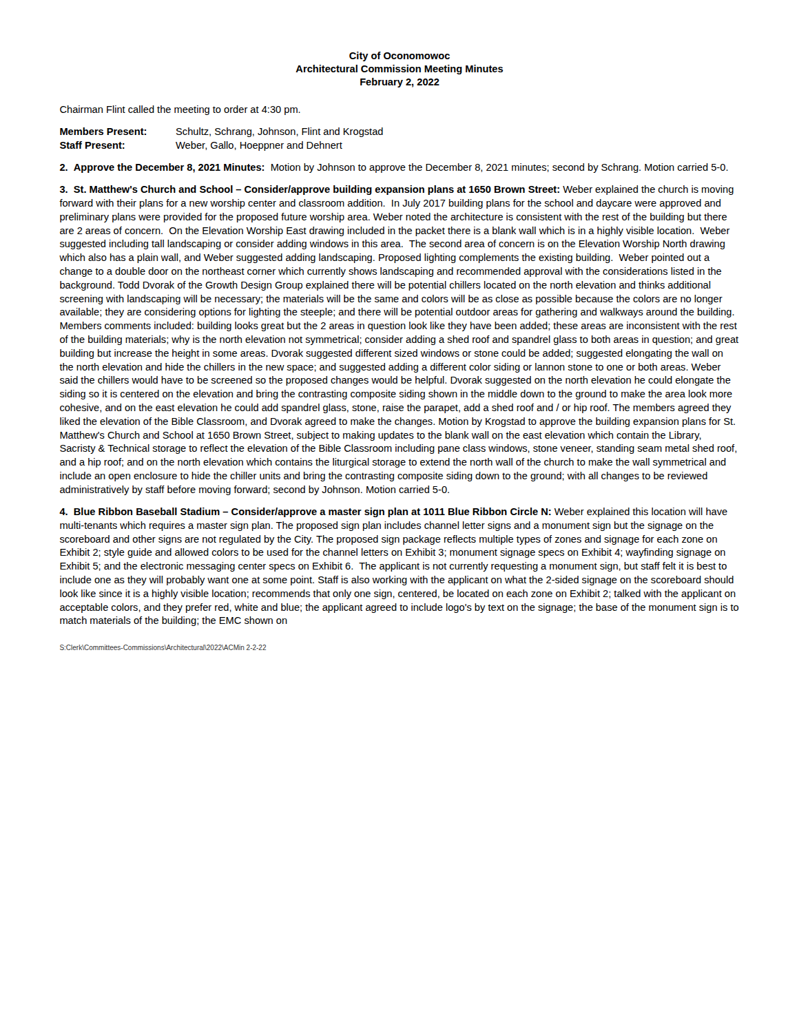City of Oconomowoc
Architectural Commission Meeting Minutes
February 2, 2022
Chairman Flint called the meeting to order at 4:30 pm.
Members Present:
Schultz, Schrang, Johnson, Flint and Krogstad
Staff Present:
Weber, Gallo, Hoeppner and Dehnert
2. Approve the December 8, 2021 Minutes: Motion by Johnson to approve the December 8, 2021 minutes; second by Schrang. Motion carried 5-0.
3. St. Matthew's Church and School – Consider/approve building expansion plans at 1650 Brown Street: Weber explained the church is moving forward with their plans for a new worship center and classroom addition. In July 2017 building plans for the school and daycare were approved and preliminary plans were provided for the proposed future worship area. Weber noted the architecture is consistent with the rest of the building but there are 2 areas of concern. On the Elevation Worship East drawing included in the packet there is a blank wall which is in a highly visible location. Weber suggested including tall landscaping or consider adding windows in this area. The second area of concern is on the Elevation Worship North drawing which also has a plain wall, and Weber suggested adding landscaping. Proposed lighting complements the existing building. Weber pointed out a change to a double door on the northeast corner which currently shows landscaping and recommended approval with the considerations listed in the background. Todd Dvorak of the Growth Design Group explained there will be potential chillers located on the north elevation and thinks additional screening with landscaping will be necessary; the materials will be the same and colors will be as close as possible because the colors are no longer available; they are considering options for lighting the steeple; and there will be potential outdoor areas for gathering and walkways around the building. Members comments included: building looks great but the 2 areas in question look like they have been added; these areas are inconsistent with the rest of the building materials; why is the north elevation not symmetrical; consider adding a shed roof and spandrel glass to both areas in question; and great building but increase the height in some areas. Dvorak suggested different sized windows or stone could be added; suggested elongating the wall on the north elevation and hide the chillers in the new space; and suggested adding a different color siding or lannon stone to one or both areas. Weber said the chillers would have to be screened so the proposed changes would be helpful. Dvorak suggested on the north elevation he could elongate the siding so it is centered on the elevation and bring the contrasting composite siding shown in the middle down to the ground to make the area look more cohesive, and on the east elevation he could add spandrel glass, stone, raise the parapet, add a shed roof and / or hip roof. The members agreed they liked the elevation of the Bible Classroom, and Dvorak agreed to make the changes. Motion by Krogstad to approve the building expansion plans for St. Matthew's Church and School at 1650 Brown Street, subject to making updates to the blank wall on the east elevation which contain the Library, Sacristy & Technical storage to reflect the elevation of the Bible Classroom including pane class windows, stone veneer, standing seam metal shed roof, and a hip roof; and on the north elevation which contains the liturgical storage to extend the north wall of the church to make the wall symmetrical and include an open enclosure to hide the chiller units and bring the contrasting composite siding down to the ground; with all changes to be reviewed administratively by staff before moving forward; second by Johnson. Motion carried 5-0.
4. Blue Ribbon Baseball Stadium – Consider/approve a master sign plan at 1011 Blue Ribbon Circle N: Weber explained this location will have multi-tenants which requires a master sign plan. The proposed sign plan includes channel letter signs and a monument sign but the signage on the scoreboard and other signs are not regulated by the City. The proposed sign package reflects multiple types of zones and signage for each zone on Exhibit 2; style guide and allowed colors to be used for the channel letters on Exhibit 3; monument signage specs on Exhibit 4; wayfinding signage on Exhibit 5; and the electronic messaging center specs on Exhibit 6. The applicant is not currently requesting a monument sign, but staff felt it is best to include one as they will probably want one at some point. Staff is also working with the applicant on what the 2-sided signage on the scoreboard should look like since it is a highly visible location; recommends that only one sign, centered, be located on each zone on Exhibit 2; talked with the applicant on acceptable colors, and they prefer red, white and blue; the applicant agreed to include logo's by text on the signage; the base of the monument sign is to match materials of the building; the EMC shown on
S:Clerk\Committees-Commissions\Architectural\2022\ACMin 2-2-22